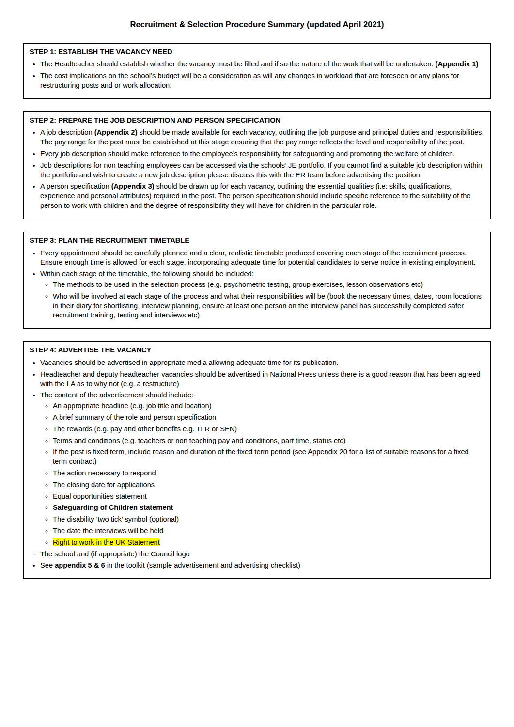Recruitment & Selection Procedure Summary (updated April 2021)
Step 1: Establish the Vacancy Need
The Headteacher should establish whether the vacancy must be filled and if so the nature of the work that will be undertaken. (Appendix 1)
The cost implications on the school’s budget will be a consideration as will any changes in workload that are foreseen or any plans for restructuring posts and or work allocation.
Step 2: Prepare the Job Description and Person Specification
A job description (Appendix 2) should be made available for each vacancy, outlining the job purpose and principal duties and responsibilities. The pay range for the post must be established at this stage ensuring that the pay range reflects the level and responsibility of the post.
Every job description should make reference to the employee’s responsibility for safeguarding and promoting the welfare of children.
Job descriptions for non teaching employees can be accessed via the schools’ JE portfolio. If you cannot find a suitable job description within the portfolio and wish to create a new job description please discuss this with the ER team before advertising the position.
A person specification (Appendix 3) should be drawn up for each vacancy, outlining the essential qualities (i.e: skills, qualifications, experience and personal attributes) required in the post. The person specification should include specific reference to the suitability of the person to work with children and the degree of responsibility they will have for children in the particular role.
Step 3: Plan the Recruitment Timetable
Every appointment should be carefully planned and a clear, realistic timetable produced covering each stage of the recruitment process. Ensure enough time is allowed for each stage, incorporating adequate time for potential candidates to serve notice in existing employment.
Within each stage of the timetable, the following should be included:
The methods to be used in the selection process (e.g. psychometric testing, group exercises, lesson observations etc)
Who will be involved at each stage of the process and what their responsibilities will be (book the necessary times, dates, room locations in their diary for shortlisting, interview planning, ensure at least one person on the interview panel has successfully completed safer recruitment training, testing and interviews etc)
Step 4: Advertise the Vacancy
Vacancies should be advertised in appropriate media allowing adequate time for its publication.
Headteacher and deputy headteacher vacancies should be advertised in National Press unless there is a good reason that has been agreed with the LA as to why not (e.g. a restructure)
The content of the advertisement should include:-
An appropriate headline (e.g. job title and location)
A brief summary of the role and person specification
The rewards (e.g. pay and other benefits e.g. TLR or SEN)
Terms and conditions (e.g. teachers or non teaching pay and conditions, part time, status etc)
If the post is fixed term, include reason and duration of the fixed term period (see Appendix 20 for a list of suitable reasons for a fixed term contract)
The action necessary to respond
The closing date for applications
Equal opportunities statement
Safeguarding of Children statement
The disability ‘two tick’ symbol (optional)
The date the interviews will be held
Right to work in the UK Statement
The school and (if appropriate) the Council logo
See appendix 5 & 6 in the toolkit (sample advertisement and advertising checklist)